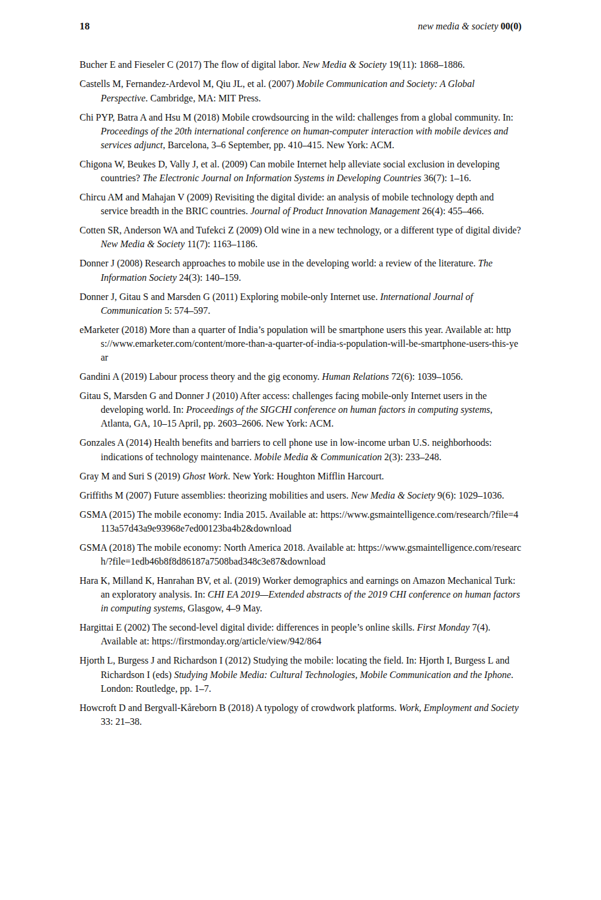18 new media & society 00(0)
Bucher E and Fieseler C (2017) The flow of digital labor. New Media & Society 19(11): 1868–1886.
Castells M, Fernandez-Ardevol M, Qiu JL, et al. (2007) Mobile Communication and Society: A Global Perspective. Cambridge, MA: MIT Press.
Chi PYP, Batra A and Hsu M (2018) Mobile crowdsourcing in the wild: challenges from a global community. In: Proceedings of the 20th international conference on human-computer interaction with mobile devices and services adjunct, Barcelona, 3–6 September, pp. 410–415. New York: ACM.
Chigona W, Beukes D, Vally J, et al. (2009) Can mobile Internet help alleviate social exclusion in developing countries? The Electronic Journal on Information Systems in Developing Countries 36(7): 1–16.
Chircu AM and Mahajan V (2009) Revisiting the digital divide: an analysis of mobile technology depth and service breadth in the BRIC countries. Journal of Product Innovation Management 26(4): 455–466.
Cotten SR, Anderson WA and Tufekci Z (2009) Old wine in a new technology, or a different type of digital divide? New Media & Society 11(7): 1163–1186.
Donner J (2008) Research approaches to mobile use in the developing world: a review of the literature. The Information Society 24(3): 140–159.
Donner J, Gitau S and Marsden G (2011) Exploring mobile-only Internet use. International Journal of Communication 5: 574–597.
eMarketer (2018) More than a quarter of India’s population will be smartphone users this year. Available at: https://www.emarketer.com/content/more-than-a-quarter-of-india-s-population-will-be-smartphone-users-this-year
Gandini A (2019) Labour process theory and the gig economy. Human Relations 72(6): 1039–1056.
Gitau S, Marsden G and Donner J (2010) After access: challenges facing mobile-only Internet users in the developing world. In: Proceedings of the SIGCHI conference on human factors in computing systems, Atlanta, GA, 10–15 April, pp. 2603–2606. New York: ACM.
Gonzales A (2014) Health benefits and barriers to cell phone use in low-income urban U.S. neighborhoods: indications of technology maintenance. Mobile Media & Communication 2(3): 233–248.
Gray M and Suri S (2019) Ghost Work. New York: Houghton Mifflin Harcourt.
Griffiths M (2007) Future assemblies: theorizing mobilities and users. New Media & Society 9(6): 1029–1036.
GSMA (2015) The mobile economy: India 2015. Available at: https://www.gsmaintelligence.com/research/?file=4113a57d43a9e93968e7ed00123ba4b2&download
GSMA (2018) The mobile economy: North America 2018. Available at: https://www.gsmaintelligence.com/research/?file=1edb46b8f8d86187a7508bad348c3e87&download
Hara K, Milland K, Hanrahan BV, et al. (2019) Worker demographics and earnings on Amazon Mechanical Turk: an exploratory analysis. In: CHI EA 2019—Extended abstracts of the 2019 CHI conference on human factors in computing systems, Glasgow, 4–9 May.
Hargittai E (2002) The second-level digital divide: differences in people’s online skills. First Monday 7(4). Available at: https://firstmonday.org/article/view/942/864
Hjorth L, Burgess J and Richardson I (2012) Studying the mobile: locating the field. In: Hjorth I, Burgess L and Richardson I (eds) Studying Mobile Media: Cultural Technologies, Mobile Communication and the Iphone. London: Routledge, pp. 1–7.
Howcroft D and Bergvall-Kåreborn B (2018) A typology of crowdwork platforms. Work, Employment and Society 33: 21–38.